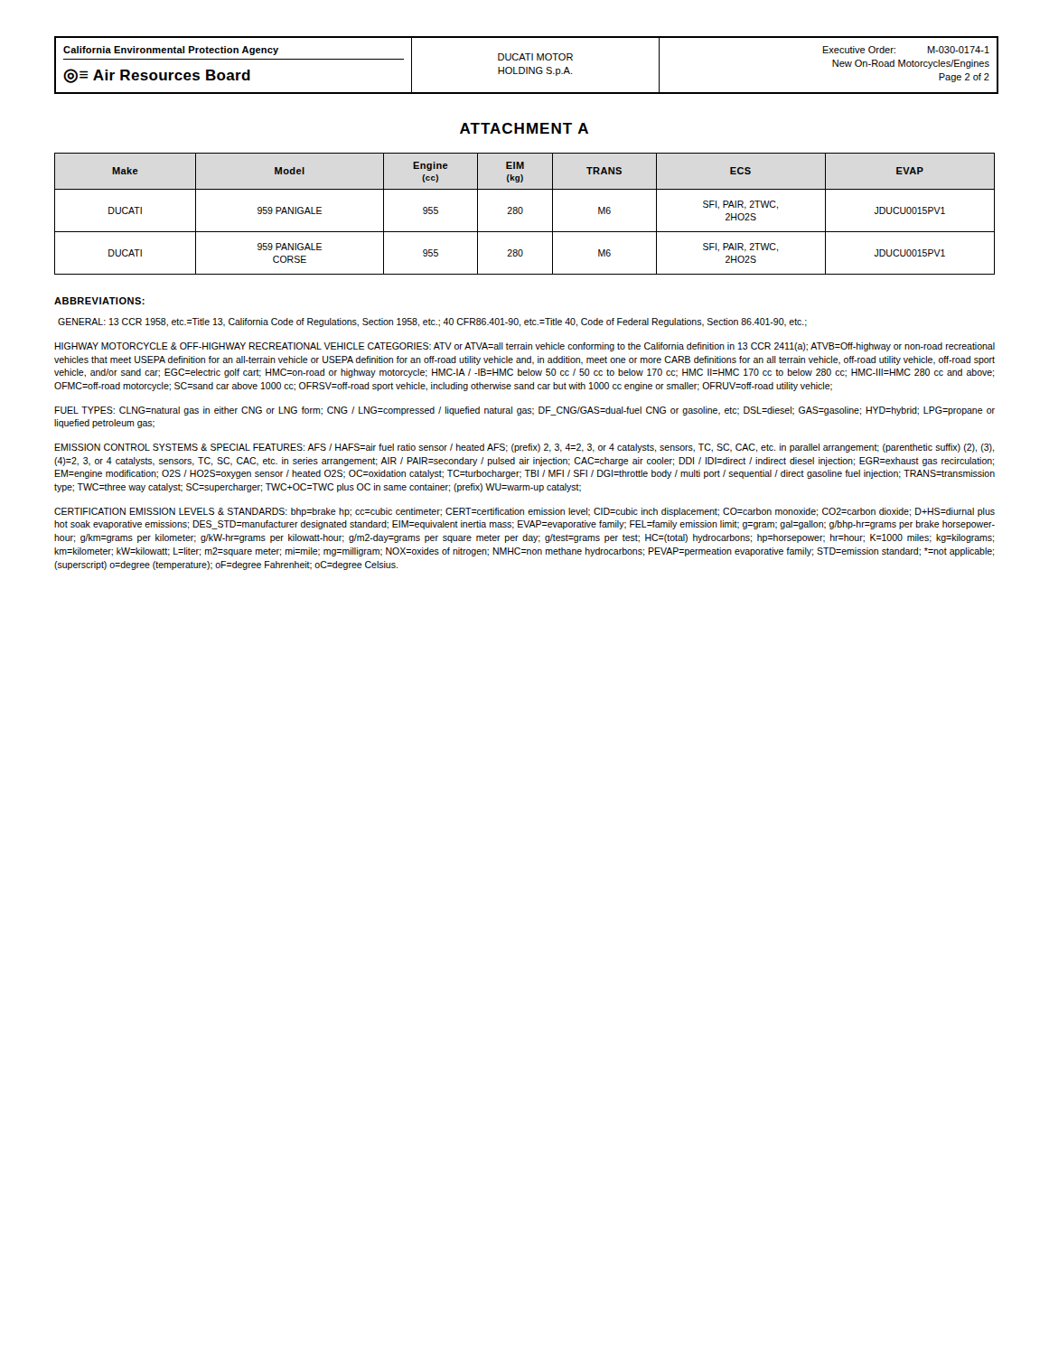California Environmental Protection Agency
◎≡ Air Resources Board
DUCATI MOTOR
HOLDING S.p.A.
Executive Order: M-030-0174-1
New On-Road Motorcycles/Engines
Page 2 of 2
ATTACHMENT A
| Make | Model | Engine (cc) | EIM (kg) | TRANS | ECS | EVAP |
| --- | --- | --- | --- | --- | --- | --- |
| DUCATI | 959 PANIGALE | 955 | 280 | M6 | SFI, PAIR, 2TWC, 2HO2S | JDUCU0015PV1 |
| DUCATI | 959 PANIGALE CORSE | 955 | 280 | M6 | SFI, PAIR, 2TWC, 2HO2S | JDUCU0015PV1 |
ABBREVIATIONS:
GENERAL: 13 CCR 1958, etc.=Title 13, California Code of Regulations, Section 1958, etc.; 40 CFR86.401-90, etc.=Title 40, Code of Federal Regulations, Section 86.401-90, etc.;
HIGHWAY MOTORCYCLE & OFF-HIGHWAY RECREATIONAL VEHICLE CATEGORIES: ATV or ATVA=all terrain vehicle conforming to the California definition in 13 CCR 2411(a); ATVB=Off-highway or non-road recreational vehicles that meet USEPA definition for an all-terrain vehicle or USEPA definition for an off-road utility vehicle and, in addition, meet one or more CARB definitions for an all terrain vehicle, off-road utility vehicle, off-road sport vehicle, and/or sand car; EGC=electric golf cart; HMC=on-road or highway motorcycle; HMC-IA / -IB=HMC below 50 cc / 50 cc to below 170 cc; HMC II=HMC 170 cc to below 280 cc; HMC-III=HMC 280 cc and above; OFMC=off-road motorcycle; SC=sand car above 1000 cc; OFRSV=off-road sport vehicle, including otherwise sand car but with 1000 cc engine or smaller; OFRUV=off-road utility vehicle;
FUEL TYPES: CLNG=natural gas in either CNG or LNG form; CNG / LNG=compressed / liquefied natural gas; DF_CNG/GAS=dual-fuel CNG or gasoline, etc; DSL=diesel; GAS=gasoline; HYD=hybrid; LPG=propane or liquefied petroleum gas;
EMISSION CONTROL SYSTEMS & SPECIAL FEATURES: AFS / HAFS=air fuel ratio sensor / heated AFS; (prefix) 2, 3, 4=2, 3, or 4 catalysts, sensors, TC, SC, CAC, etc. in parallel arrangement; (parenthetic suffix) (2), (3), (4)=2, 3, or 4 catalysts, sensors, TC, SC, CAC, etc. in series arrangement; AIR / PAIR=secondary / pulsed air injection; CAC=charge air cooler; DDI / IDI=direct / indirect diesel injection; EGR=exhaust gas recirculation; EM=engine modification; O2S / HO2S=oxygen sensor / heated O2S; OC=oxidation catalyst; TC=turbocharger; TBI / MFI / SFI / DGI=throttle body / multi port / sequential / direct gasoline fuel injection; TRANS=transmission type; TWC=three way catalyst; SC=supercharger; TWC+OC=TWC plus OC in same container; (prefix) WU=warm-up catalyst;
CERTIFICATION EMISSION LEVELS & STANDARDS: bhp=brake hp; cc=cubic centimeter; CERT=certification emission level; CID=cubic inch displacement; CO=carbon monoxide; CO2=carbon dioxide; D+HS=diurnal plus hot soak evaporative emissions; DES_STD=manufacturer designated standard; EIM=equivalent inertia mass; EVAP=evaporative family; FEL=family emission limit; g=gram; gal=gallon; g/bhp-hr=grams per brake horsepower-hour; g/km=grams per kilometer; g/kW-hr=grams per kilowatt-hour; g/m2-day=grams per square meter per day; g/test=grams per test; HC=(total) hydrocarbons; hp=horsepower; hr=hour; K=1000 miles; kg=kilograms; km=kilometer; kW=kilowatt; L=liter; m2=square meter; mi=mile; mg=milligram; NOX=oxides of nitrogen; NMHC=non methane hydrocarbons; PEVAP=permeation evaporative family; STD=emission standard; *=not applicable; (superscript) o=degree (temperature); oF=degree Fahrenheit; oC=degree Celsius.